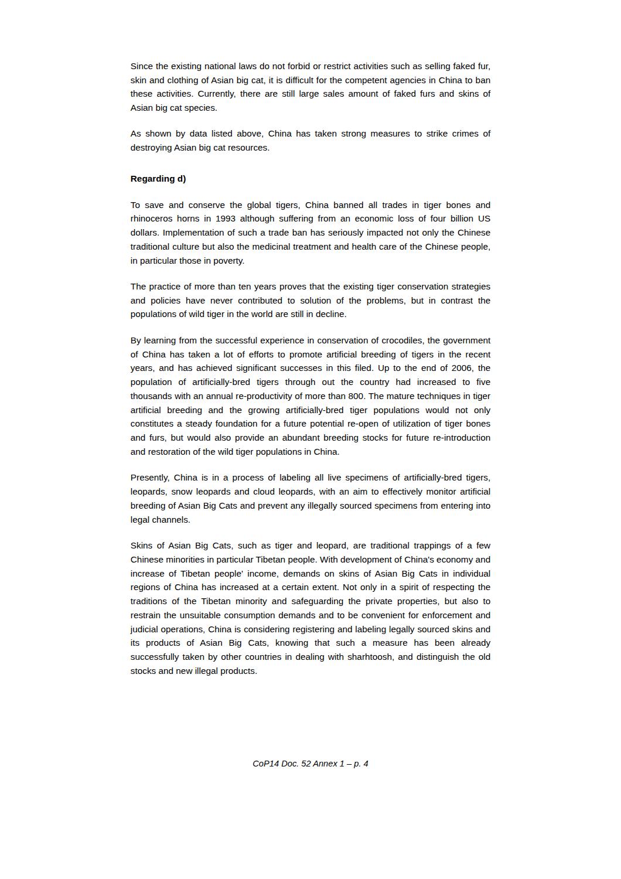Since the existing national laws do not forbid or restrict activities such as selling faked fur, skin and clothing of Asian big cat, it is difficult for the competent agencies in China to ban these activities. Currently, there are still large sales amount of faked furs and skins of Asian big cat species.
As shown by data listed above, China has taken strong measures to strike crimes of destroying Asian big cat resources.
Regarding d)
To save and conserve the global tigers, China banned all trades in tiger bones and rhinoceros horns in 1993 although suffering from an economic loss of four billion US dollars. Implementation of such a trade ban has seriously impacted not only the Chinese traditional culture but also the medicinal treatment and health care of the Chinese people, in particular those in poverty.
The practice of more than ten years proves that the existing tiger conservation strategies and policies have never contributed to solution of the problems, but in contrast the populations of wild tiger in the world are still in decline.
By learning from the successful experience in conservation of crocodiles, the government of China has taken a lot of efforts to promote artificial breeding of tigers in the recent years, and has achieved significant successes in this filed. Up to the end of 2006, the population of artificially-bred tigers through out the country had increased to five thousands with an annual re-productivity of more than 800. The mature techniques in tiger artificial breeding and the growing artificially-bred tiger populations would not only constitutes a steady foundation for a future potential re-open of utilization of tiger bones and furs, but would also provide an abundant breeding stocks for future re-introduction and restoration of the wild tiger populations in China.
Presently, China is in a process of labeling all live specimens of artificially-bred tigers, leopards, snow leopards and cloud leopards, with an aim to effectively monitor artificial breeding of Asian Big Cats and prevent any illegally sourced specimens from entering into legal channels.
Skins of Asian Big Cats, such as tiger and leopard, are traditional trappings of a few Chinese minorities in particular Tibetan people. With development of China's economy and increase of Tibetan people' income, demands on skins of Asian Big Cats in individual regions of China has increased at a certain extent. Not only in a spirit of respecting the traditions of the Tibetan minority and safeguarding the private properties, but also to restrain the unsuitable consumption demands and to be convenient for enforcement and judicial operations, China is considering registering and labeling legally sourced skins and its products of Asian Big Cats, knowing that such a measure has been already successfully taken by other countries in dealing with sharhtoosh, and distinguish the old stocks and new illegal products.
CoP14 Doc. 52 Annex 1 – p. 4